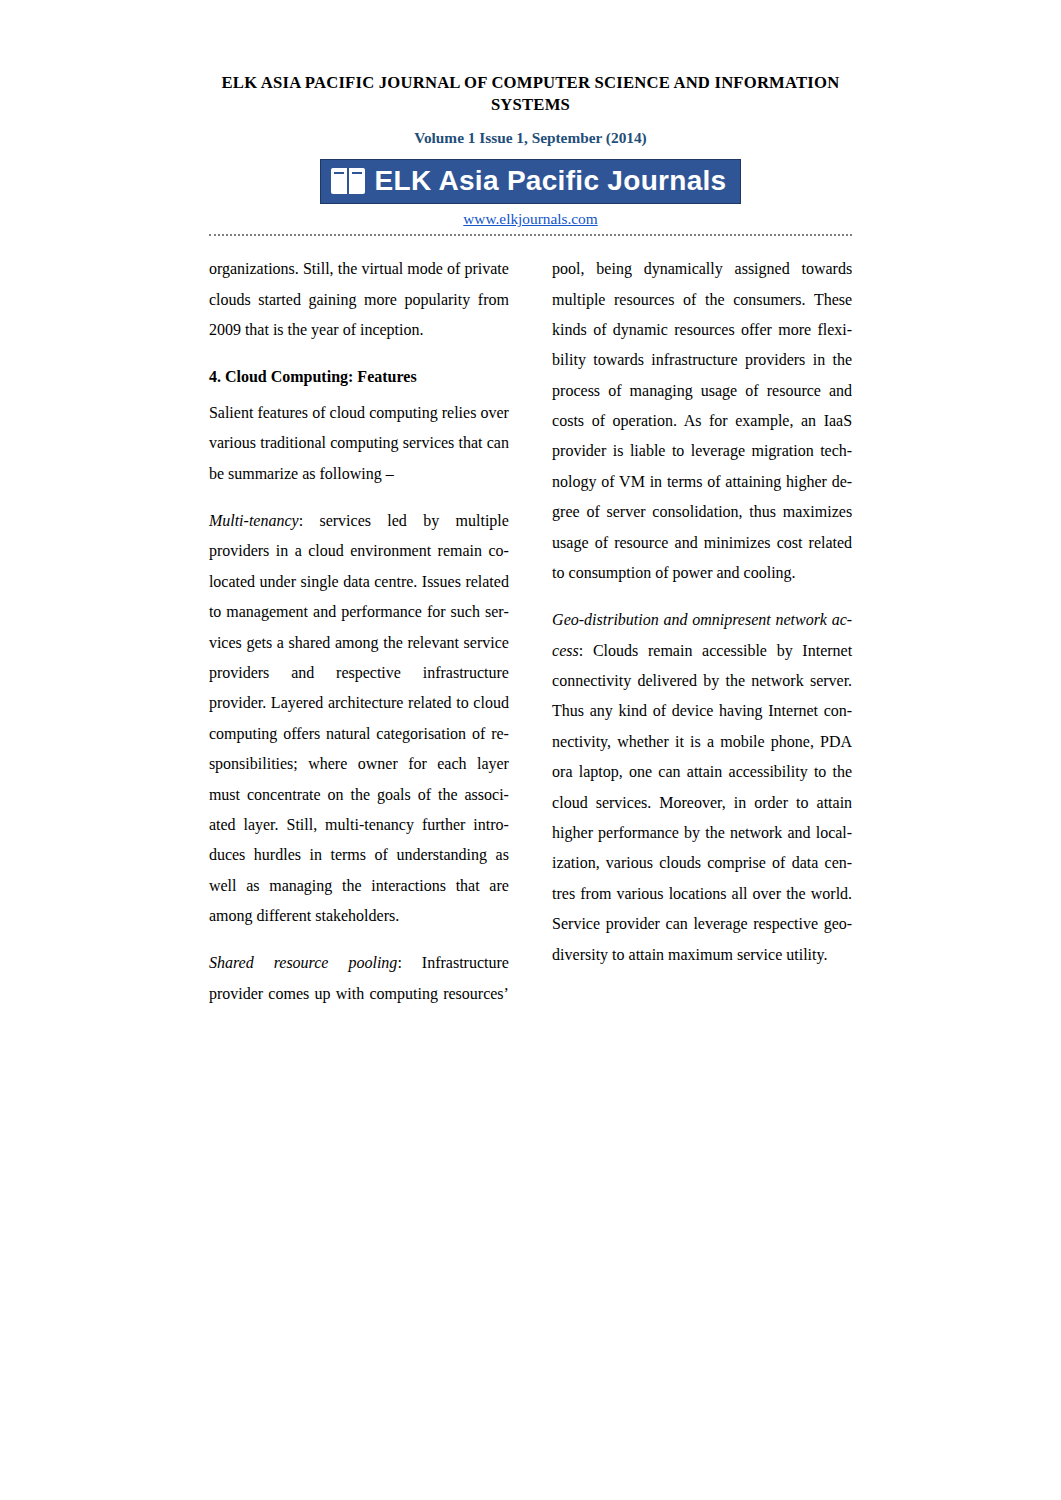ELK ASIA PACIFIC JOURNAL OF COMPUTER SCIENCE AND INFORMATION SYSTEMS
Volume 1 Issue 1, September (2014)
ELK Asia Pacific Journals
www.elkjournals.com
organizations. Still, the virtual mode of private clouds started gaining more popularity from 2009 that is the year of inception.
4. Cloud Computing: Features
Salient features of cloud computing relies over various traditional computing services that can be summarize as following –
Multi-tenancy: services led by multiple providers in a cloud environment remain co-located under single data centre. Issues related to management and performance for such services gets a shared among the relevant service providers and respective infrastructure provider. Layered architecture related to cloud computing offers natural categorisation of responsibilities; where owner for each layer must concentrate on the goals of the associated layer. Still, multi-tenancy further introduces hurdles in terms of understanding as well as managing the interactions that are among different stakeholders.
Shared resource pooling: Infrastructure provider comes up with computing resources’ pool, being dynamically assigned towards multiple resources of the consumers. These kinds of dynamic resources offer more flexibility towards infrastructure providers in the process of managing usage of resource and costs of operation. As for example, an IaaS provider is liable to leverage migration technology of VM in terms of attaining higher degree of server consolidation, thus maximizes usage of resource and minimizes cost related to consumption of power and cooling.
Geo-distribution and omnipresent network access: Clouds remain accessible by Internet connectivity delivered by the network server. Thus any kind of device having Internet connectivity, whether it is a mobile phone, PDA ora laptop, one can attain accessibility to the cloud services. Moreover, in order to attain higher performance by the network and localization, various clouds comprise of data centres from various locations all over the world. Service provider can leverage respective geo-diversity to attain maximum service utility.